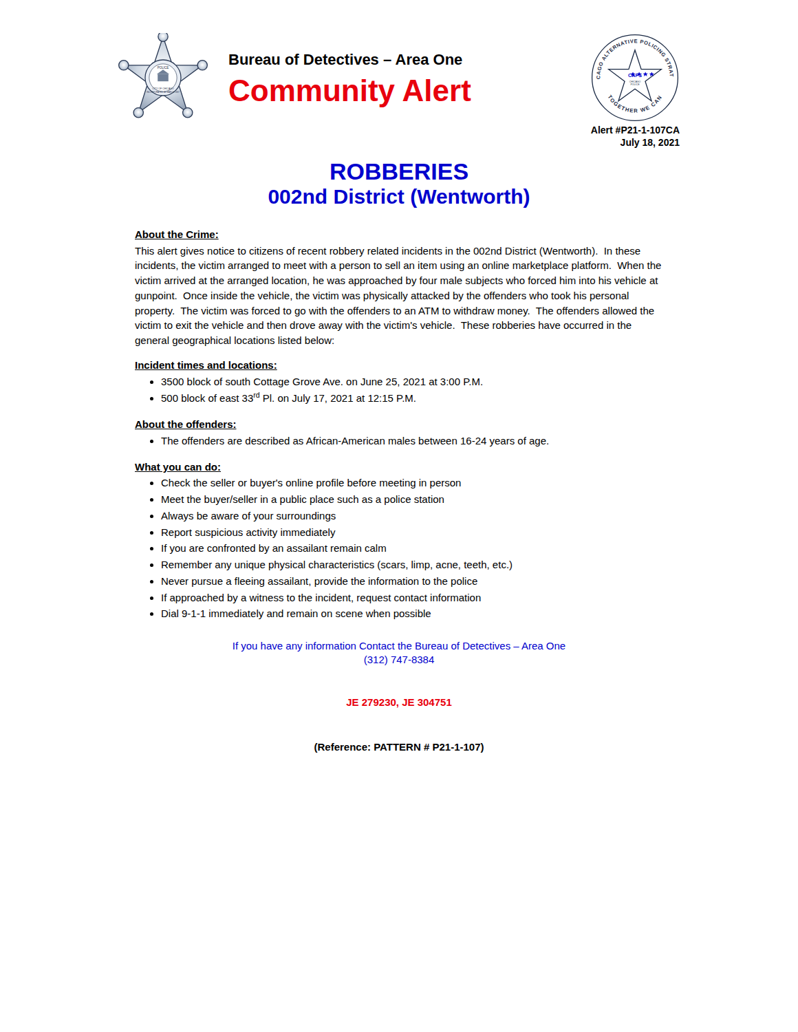POLICE CITY OF CHICAGO INCORPORATED 4th MARCH 1837
Bureau of Detectives – Area One
Community Alert
CHICAGO ALTERNATIVE POLICING STRATEGY TOGETHER WE CAN CAPS CHICAGO POLICE
Alert #P21-1-107CA
July 18, 2021
ROBBERIES
002nd District (Wentworth)
About the Crime:
This alert gives notice to citizens of recent robbery related incidents in the 002nd District (Wentworth). In these incidents, the victim arranged to meet with a person to sell an item using an online marketplace platform. When the victim arrived at the arranged location, he was approached by four male subjects who forced him into his vehicle at gunpoint. Once inside the vehicle, the victim was physically attacked by the offenders who took his personal property. The victim was forced to go with the offenders to an ATM to withdraw money. The offenders allowed the victim to exit the vehicle and then drove away with the victim's vehicle. These robberies have occurred in the general geographical locations listed below:
Incident times and locations:
3500 block of south Cottage Grove Ave. on June 25, 2021 at 3:00 P.M.
500 block of east 33rd Pl. on July 17, 2021 at 12:15 P.M.
About the offenders:
The offenders are described as African-American males between 16-24 years of age.
What you can do:
Check the seller or buyer's online profile before meeting in person
Meet the buyer/seller in a public place such as a police station
Always be aware of your surroundings
Report suspicious activity immediately
If you are confronted by an assailant remain calm
Remember any unique physical characteristics (scars, limp, acne, teeth, etc.)
Never pursue a fleeing assailant, provide the information to the police
If approached by a witness to the incident, request contact information
Dial 9-1-1 immediately and remain on scene when possible
If you have any information Contact the Bureau of Detectives – Area One
(312) 747-8384
JE 279230, JE 304751
(Reference: PATTERN # P21-1-107)